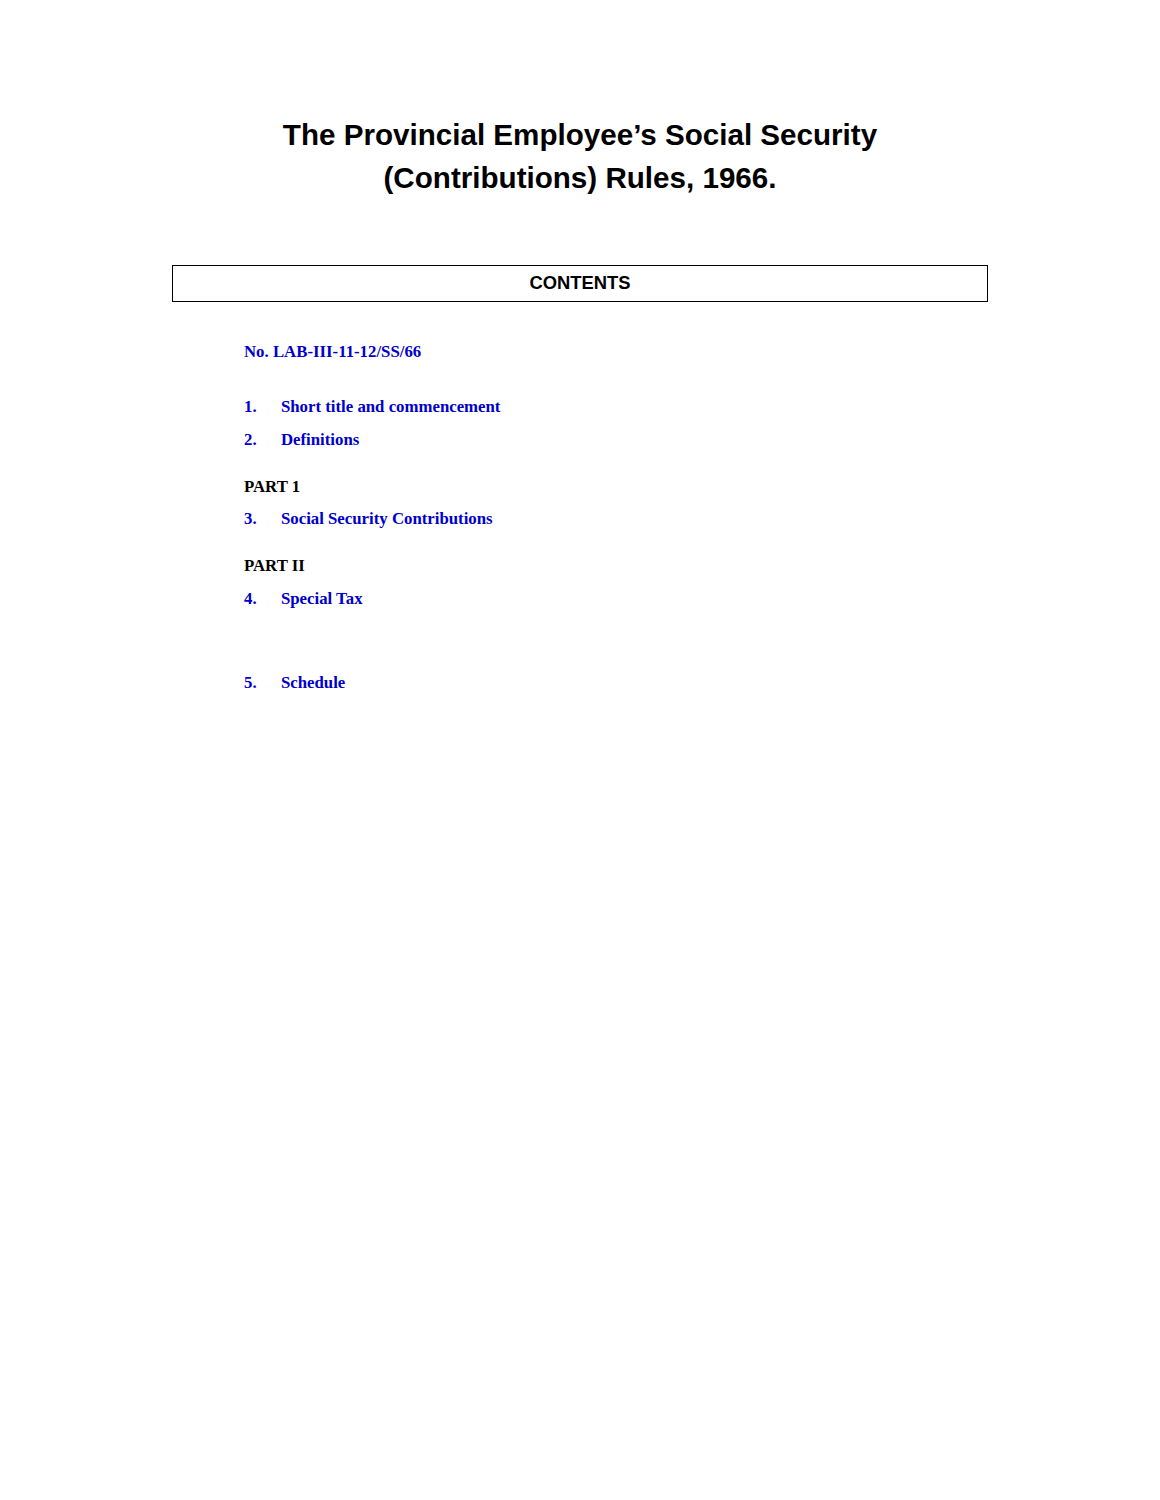The Provincial Employee’s Social Security
(Contributions) Rules, 1966.
CONTENTS
No. LAB-III-11-12/SS/66
1. Short title and commencement
2. Definitions
PART 1
3. Social Security Contributions
PART II
4. Special Tax
5. Schedule